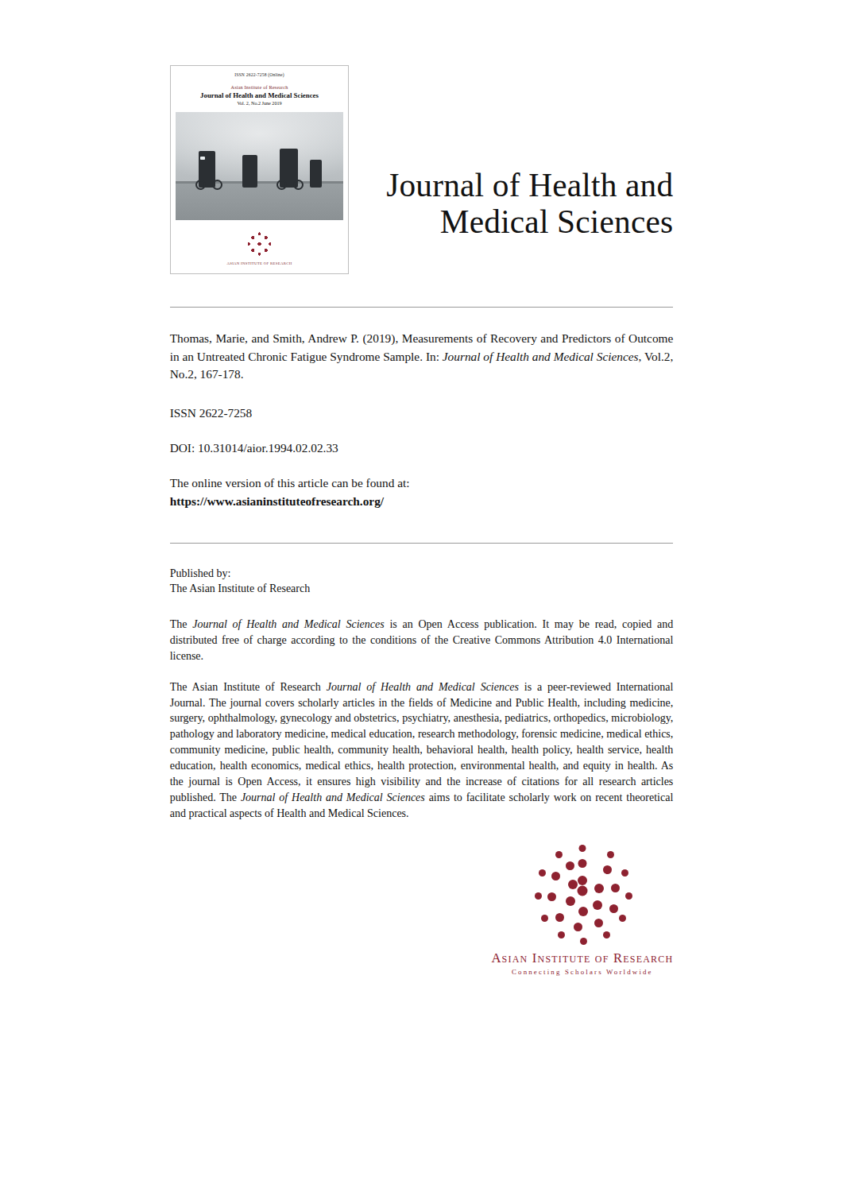ISSN 2622-7258 (Online)
Asian Institute of Research
Journal of Health and Medical Sciences
Vol. 2, No.2 June 2019
ASIAN INSTITUTE OF RESEARCH
Journal of Health and
Medical Sciences
Thomas, Marie, and Smith, Andrew P. (2019), Measurements of Recovery and Predictors of Outcome in an Untreated Chronic Fatigue Syndrome Sample. In: Journal of Health and Medical Sciences, Vol.2, No.2, 167-178.
ISSN 2622-7258
DOI: 10.31014/aior.1994.02.02.33
The online version of this article can be found at:
https://www.asianinstituteofresearch.org/
Published by:
The Asian Institute of Research
The Journal of Health and Medical Sciences is an Open Access publication. It may be read, copied and distributed free of charge according to the conditions of the Creative Commons Attribution 4.0 International license.
The Asian Institute of Research Journal of Health and Medical Sciences is a peer-reviewed International Journal. The journal covers scholarly articles in the fields of Medicine and Public Health, including medicine, surgery, ophthalmology, gynecology and obstetrics, psychiatry, anesthesia, pediatrics, orthopedics, microbiology, pathology and laboratory medicine, medical education, research methodology, forensic medicine, medical ethics, community medicine, public health, community health, behavioral health, health policy, health service, health education, health economics, medical ethics, health protection, environmental health, and equity in health. As the journal is Open Access, it ensures high visibility and the increase of citations for all research articles published. The Journal of Health and Medical Sciences aims to facilitate scholarly work on recent theoretical and practical aspects of Health and Medical Sciences.
Asian Institute of Research
Connecting Scholars Worldwide